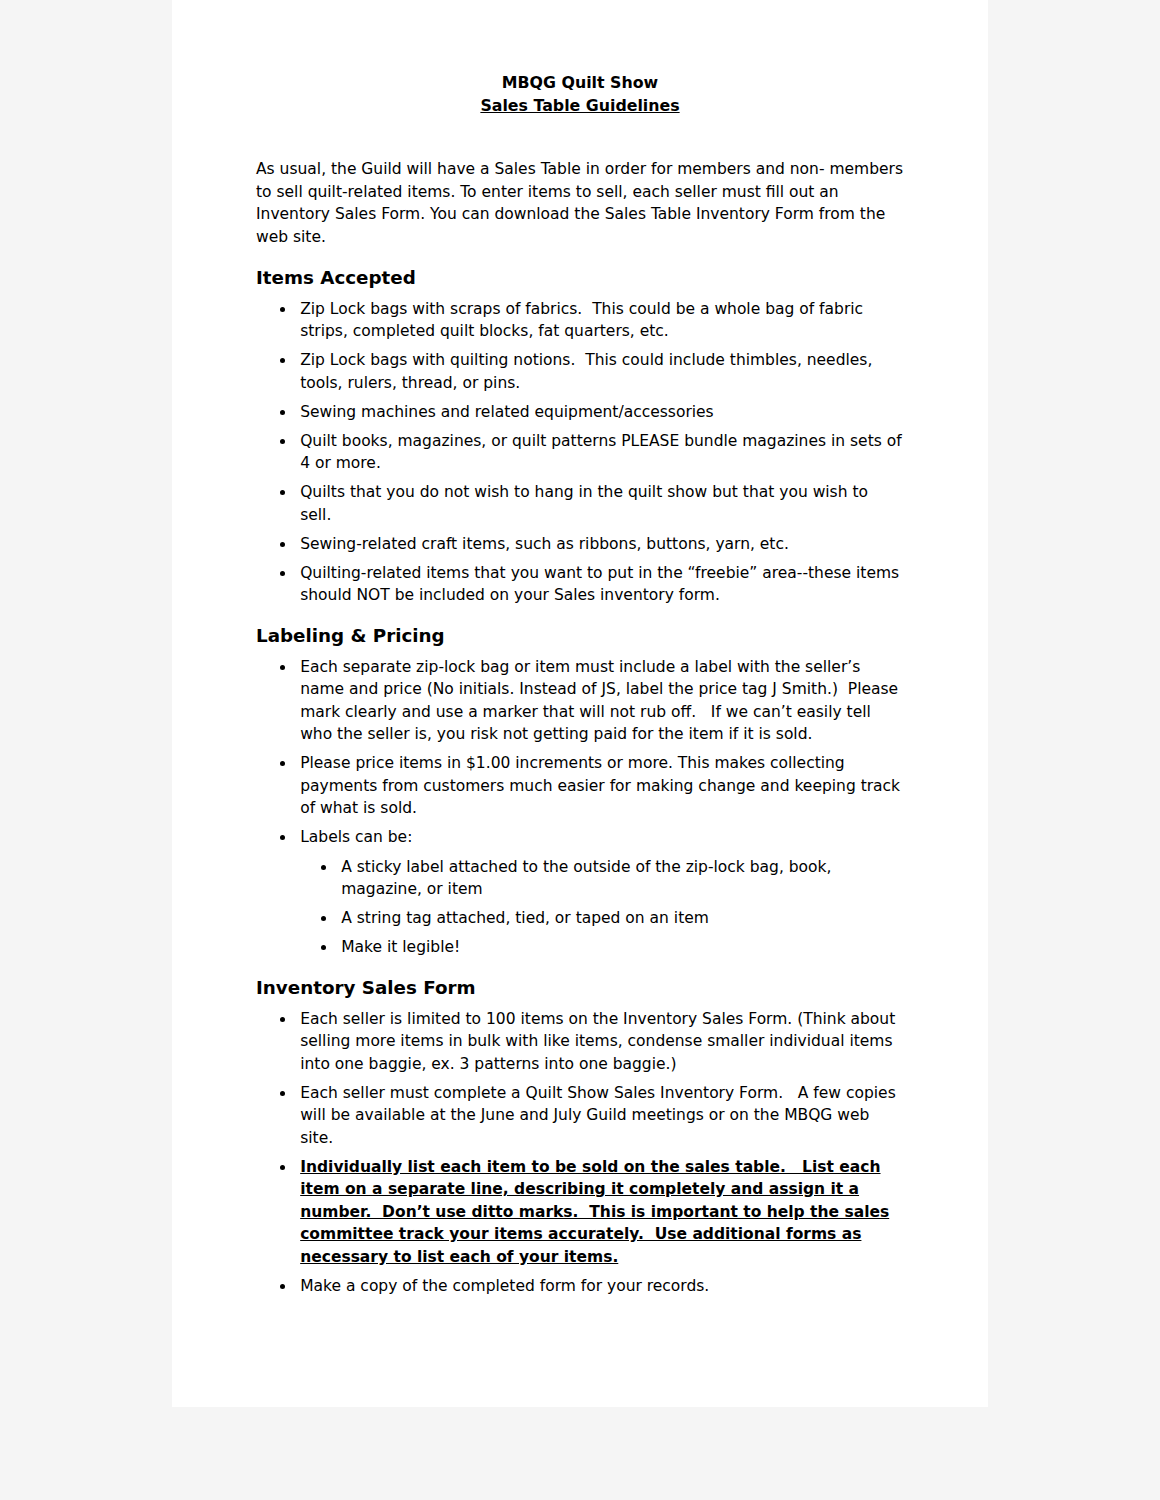MBQG Quilt Show
Sales Table Guidelines
As usual, the Guild will have a Sales Table in order for members and non- members to sell quilt-related items. To enter items to sell, each seller must fill out an Inventory Sales Form. You can download the Sales Table Inventory Form from the web site.
Items Accepted
Zip Lock bags with scraps of fabrics. This could be a whole bag of fabric strips, completed quilt blocks, fat quarters, etc.
Zip Lock bags with quilting notions. This could include thimbles, needles, tools, rulers, thread, or pins.
Sewing machines and related equipment/accessories
Quilt books, magazines, or quilt patterns PLEASE bundle magazines in sets of 4 or more.
Quilts that you do not wish to hang in the quilt show but that you wish to sell.
Sewing-related craft items, such as ribbons, buttons, yarn, etc.
Quilting-related items that you want to put in the “freebie” area--these items should NOT be included on your Sales inventory form.
Labeling & Pricing
Each separate zip-lock bag or item must include a label with the seller’s name and price (No initials. Instead of JS, label the price tag J Smith.) Please mark clearly and use a marker that will not rub off. If we can’t easily tell who the seller is, you risk not getting paid for the item if it is sold.
Please price items in $1.00 increments or more. This makes collecting payments from customers much easier for making change and keeping track of what is sold.
Labels can be:
A sticky label attached to the outside of the zip-lock bag, book, magazine, or item
A string tag attached, tied, or taped on an item
Make it legible!
Inventory Sales Form
Each seller is limited to 100 items on the Inventory Sales Form. (Think about selling more items in bulk with like items, condense smaller individual items into one baggie, ex. 3 patterns into one baggie.)
Each seller must complete a Quilt Show Sales Inventory Form. A few copies will be available at the June and July Guild meetings or on the MBQG web site.
Individually list each item to be sold on the sales table. List each item on a separate line, describing it completely and assign it a number. Don’t use ditto marks. This is important to help the sales committee track your items accurately. Use additional forms as necessary to list each of your items.
Make a copy of the completed form for your records.